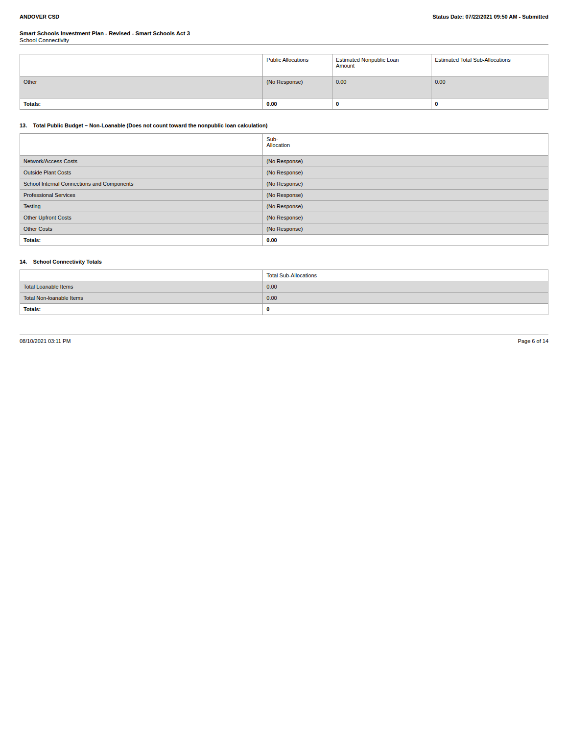ANDOVER CSD
Status Date: 07/22/2021 09:50 AM - Submitted
Smart Schools Investment Plan - Revised - Smart Schools Act 3
School Connectivity
| | Public Allocations | Estimated Nonpublic Loan Amount | Estimated Total Sub-Allocations |
| Other | (No Response) | 0.00 | 0.00 |
| Totals: | 0.00 | 0 | 0 |
13. Total Public Budget – Non-Loanable (Does not count toward the nonpublic loan calculation)
| | Sub- Allocation |
| Network/Access Costs | (No Response) |
| Outside Plant Costs | (No Response) |
| School Internal Connections and Components | (No Response) |
| Professional Services | (No Response) |
| Testing | (No Response) |
| Other Upfront Costs | (No Response) |
| Other Costs | (No Response) |
| Totals: | 0.00 |
14. School Connectivity Totals
| | Total Sub-Allocations |
| Total Loanable Items | 0.00 |
| Total Non-loanable Items | 0.00 |
| Totals: | 0 |
08/10/2021 03:11 PM
Page 6 of 14